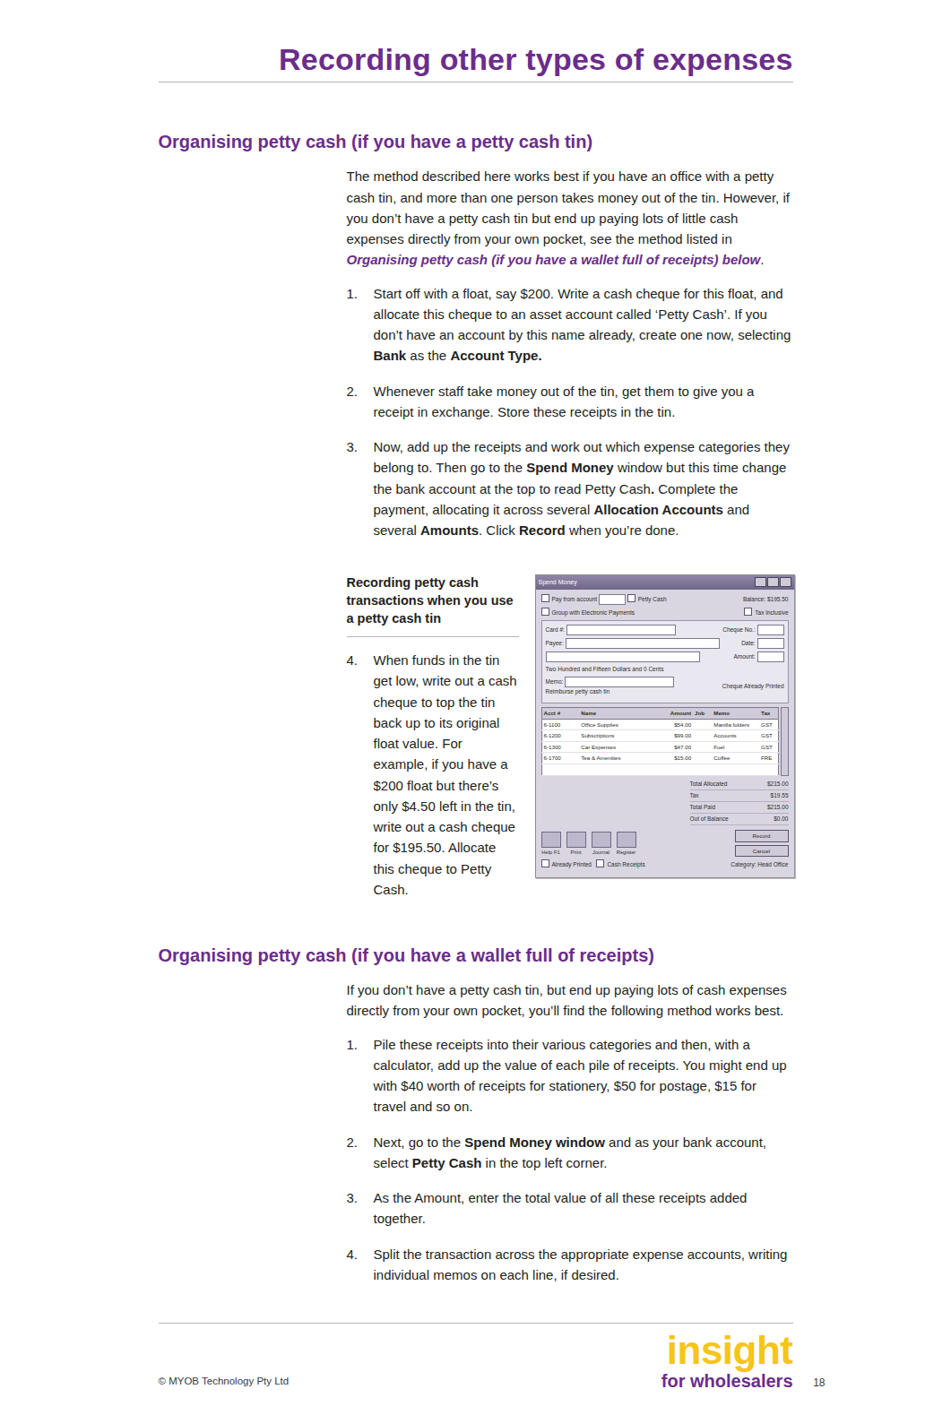Recording other types of expenses
Organising petty cash (if you have a petty cash tin)
The method described here works best if you have an office with a petty cash tin, and more than one person takes money out of the tin. However, if you don’t have a petty cash tin but end up paying lots of little cash expenses directly from your own pocket, see the method listed in Organising petty cash (if you have a wallet full of receipts) below.
Start off with a float, say $200. Write a cash cheque for this float, and allocate this cheque to an asset account called ‘Petty Cash’. If you don’t have an account by this name already, create one now, selecting Bank as the Account Type.
Whenever staff take money out of the tin, get them to give you a receipt in exchange. Store these receipts in the tin.
Now, add up the receipts and work out which expense categories they belong to. Then go to the Spend Money window but this time change the bank account at the top to read Petty Cash. Complete the payment, allocating it across several Allocation Accounts and several Amounts. Click Record when you’re done.
Recording petty cash transactions when you use a petty cash tin
When funds in the tin get low, write out a cash cheque to top the tin back up to its original float value. For example, if you have a $200 float but there’s only $4.50 left in the tin, write out a cash cheque for $195.50. Allocate this cheque to Petty Cash.
Spend Money
Pay from account Petty Cash Balance: $195.50
Group with Electronic Payments Tax Inclusive
Card #: Cheque No.:
Payee: Date:
Amount:
Two Hundred and Fifteen Dollars and 0 Cents
Memo: Reimburse petty cash tin Cheque Already Printed
| Acct # | Name | Amount | Job | Memo | Tax |
| --- | --- | --- | --- | --- | --- |
| 6-1100 | Office Supplies | $54.00 | | Manilla folders | GST |
| 6-1200 | Subscriptions | $99.00 | | Accounts | GST |
| 6-1300 | Car Expenses | $47.00 | | Fuel | GST |
| 6-1700 | Tea & Amenities | $15.00 | | Coffee | FRE |
Total Allocated$215.00
Tax$19.55
Total Paid$215.00
Out of Balance$0.00
Help F1
Print
Journal
Register
Record
Cancel
Already Printed Cash Receipts Category: Head Office
Organising petty cash (if you have a wallet full of receipts)
If you don’t have a petty cash tin, but end up paying lots of cash expenses directly from your own pocket, you’ll find the following method works best.
Pile these receipts into their various categories and then, with a calculator, add up the value of each pile of receipts. You might end up with $40 worth of receipts for stationery, $50 for postage, $15 for travel and so on.
Next, go to the Spend Money window and as your bank account, select Petty Cash in the top left corner.
As the Amount, enter the total value of all these receipts added together.
Split the transaction across the appropriate expense accounts, writing individual memos on each line, if desired.
© MYOB Technology Pty Ltd
insight for wholesalers
18